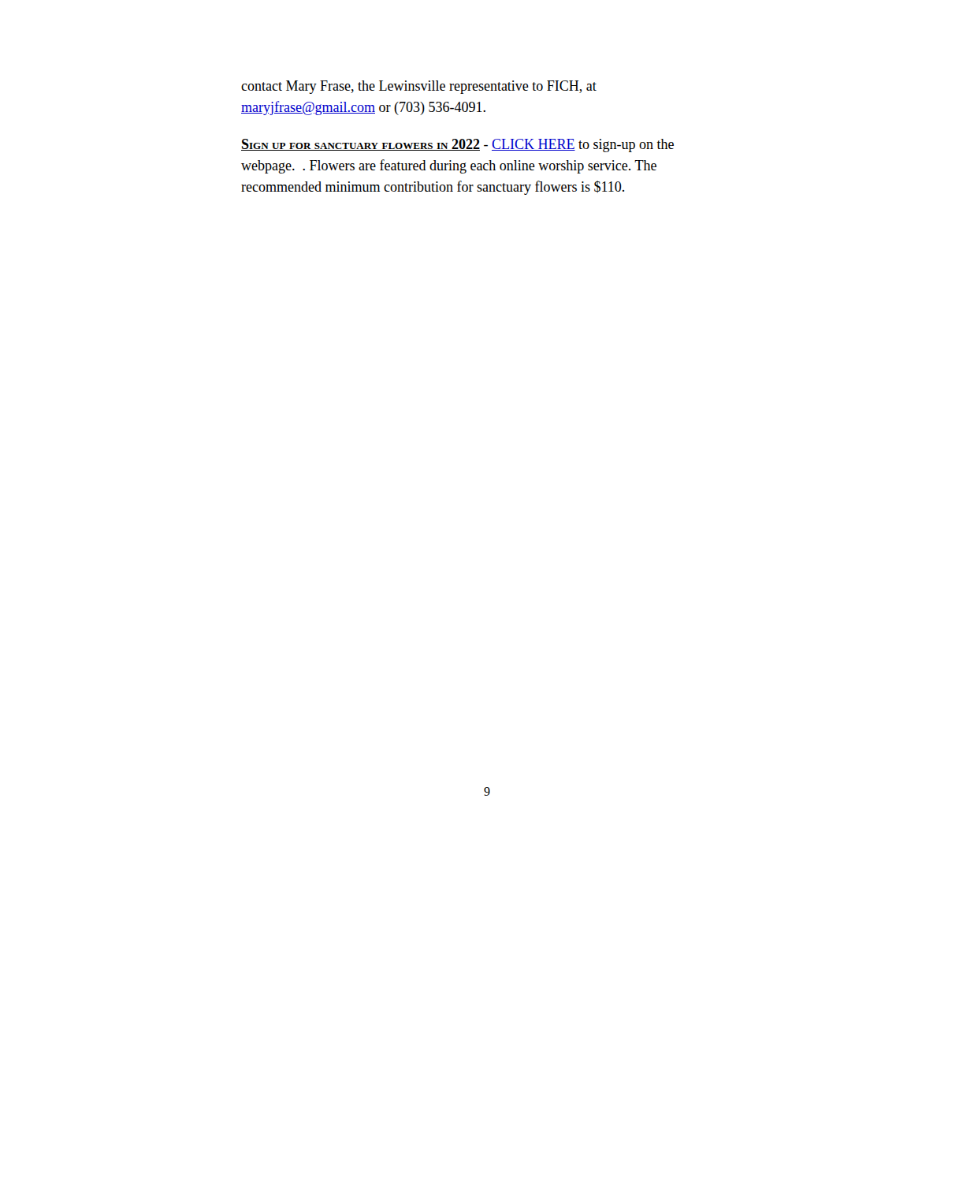contact Mary Frase, the Lewinsville representative to FICH, at maryjfrase@gmail.com or (703) 536-4091.
Sign up for sanctuary flowers in 2022 - CLICK HERE to sign-up on the webpage. . Flowers are featured during each online worship service. The recommended minimum contribution for sanctuary flowers is $110.
9